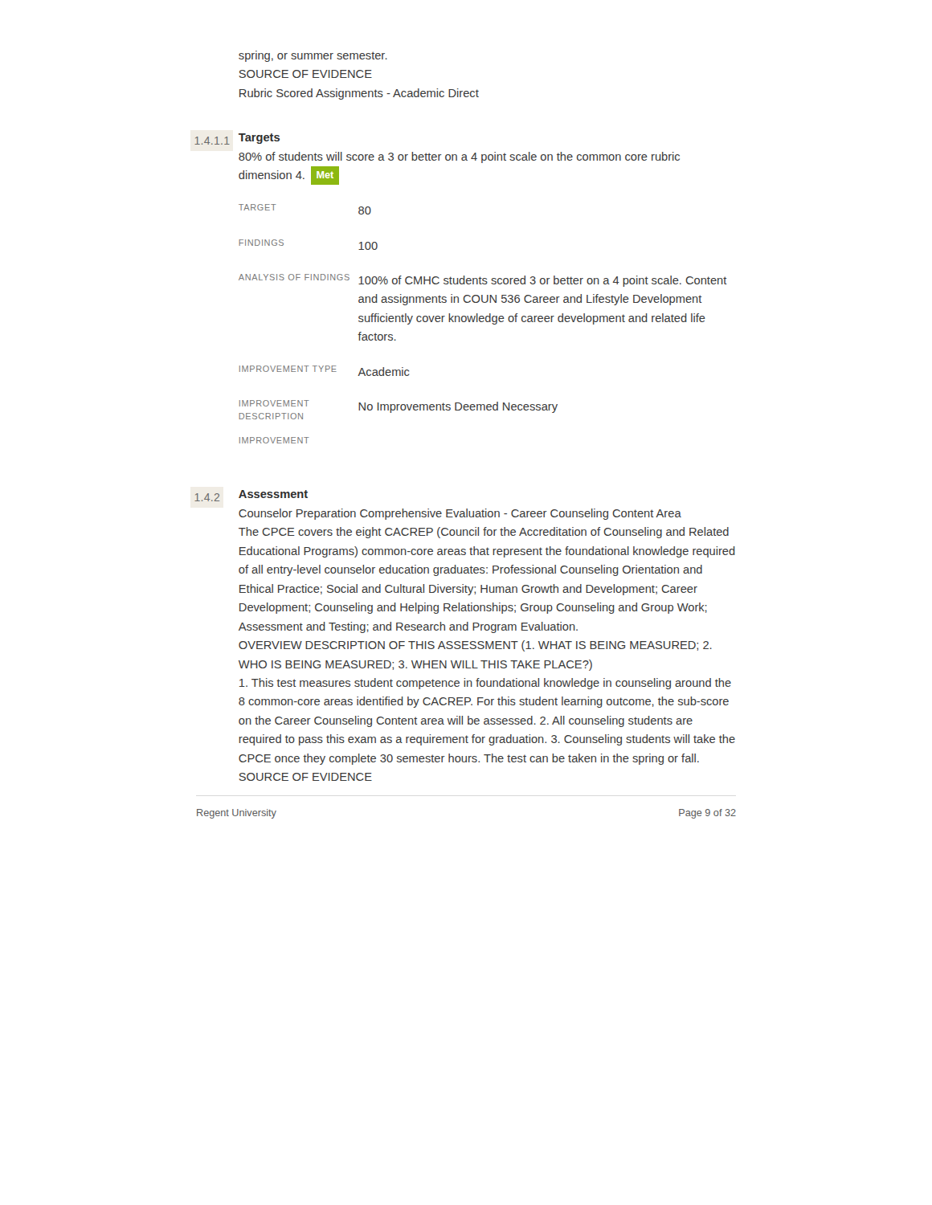spring, or summer semester.
SOURCE OF EVIDENCE
Rubric Scored Assignments - Academic Direct
1.4.1.1
Targets
80% of students will score a 3 or better on a 4 point scale on the common core rubric dimension 4. Met
| Target | 80 |
| Findings | 100 |
| Analysis of findings | 100% of CMHC students scored 3 or better on a 4 point scale. Content and assignments in COUN 536 Career and Lifestyle Development sufficiently cover knowledge of career development and related life factors. |
| Improvement type | Academic |
| Improvement description | No Improvements Deemed Necessary |
| Improvement | |
1.4.2
Assessment
Counselor Preparation Comprehensive Evaluation - Career Counseling Content Area
The CPCE covers the eight CACREP (Council for the Accreditation of Counseling and Related Educational Programs) common-core areas that represent the foundational knowledge required of all entry-level counselor education graduates: Professional Counseling Orientation and Ethical Practice; Social and Cultural Diversity; Human Growth and Development; Career Development; Counseling and Helping Relationships; Group Counseling and Group Work; Assessment and Testing; and Research and Program Evaluation.
OVERVIEW DESCRIPTION OF THIS ASSESSMENT (1. WHAT IS BEING MEASURED; 2. WHO IS BEING MEASURED; 3. WHEN WILL THIS TAKE PLACE?)
1. This test measures student competence in foundational knowledge in counseling around the 8 common-core areas identified by CACREP. For this student learning outcome, the sub-score on the Career Counseling Content area will be assessed. 2. All counseling students are required to pass this exam as a requirement for graduation. 3. Counseling students will take the CPCE once they complete 30 semester hours. The test can be taken in the spring or fall.
SOURCE OF EVIDENCE
Regent University Page 9 of 32